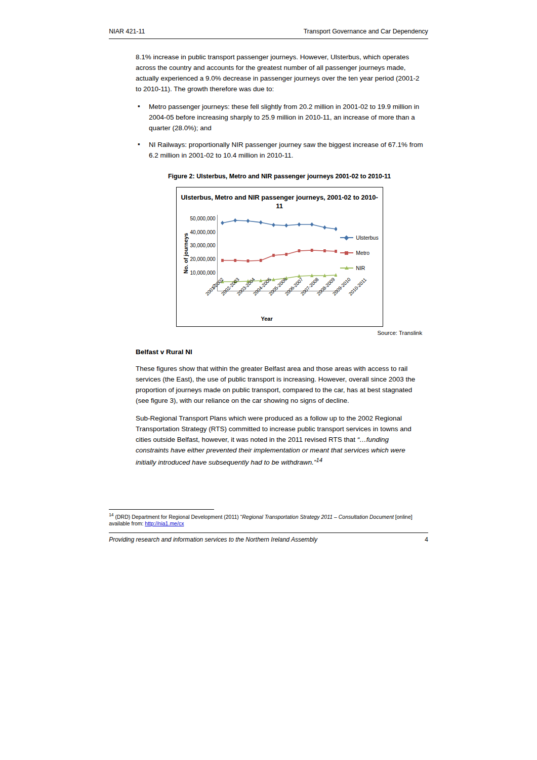NIAR 421-11
Transport Governance and Car Dependency
8.1% increase in public transport passenger journeys. However, Ulsterbus, which operates across the country and accounts for the greatest number of all passenger journeys made, actually experienced a 9.0% decrease in passenger journeys over the ten year period (2001-2 to 2010-11). The growth therefore was due to:
Metro passenger journeys: these fell slightly from 20.2 million in 2001-02 to 19.9 million in 2004-05 before increasing sharply to 25.9 million in 2010-11, an increase of more than a quarter (28.0%); and
NI Railways: proportionally NIR passenger journey saw the biggest increase of 67.1% from 6.2 million in 2001-02 to 10.4 million in 2010-11.
Figure 2: Ulsterbus, Metro and NIR passenger journeys 2001-02 to 2010-11
Ulsterbus, Metro and NIR passenger journeys, 2001-02 to 2010-11
No. of journeys
50,000,000
40,000,000
30,000,000
20,000,000
10,000,000
0
Ulsterbus
Metro
NIR
2001-2002 2002-2003 2003-2004 2004-2005 2005-2006 2006-2007 2007-2008 2008-2009 2009-2010 2010-2011
Year
Source: Translink
Belfast v Rural NI
These figures show that within the greater Belfast area and those areas with access to rail services (the East), the use of public transport is increasing. However, overall since 2003 the proportion of journeys made on public transport, compared to the car, has at best stagnated (see figure 3), with our reliance on the car showing no signs of decline.
Sub-Regional Transport Plans which were produced as a follow up to the 2002 Regional Transportation Strategy (RTS) committed to increase public transport services in towns and cities outside Belfast, however, it was noted in the 2011 revised RTS that “…funding constraints have either prevented their implementation or meant that services which were initially introduced have subsequently had to be withdrawn.”14
14 (DRD) Department for Regional Development (2011) “Regional Transportation Strategy 2011 – Consultation Document [online] available from: http://nia1.me/cx
Providing research and information services to the Northern Ireland Assembly
4